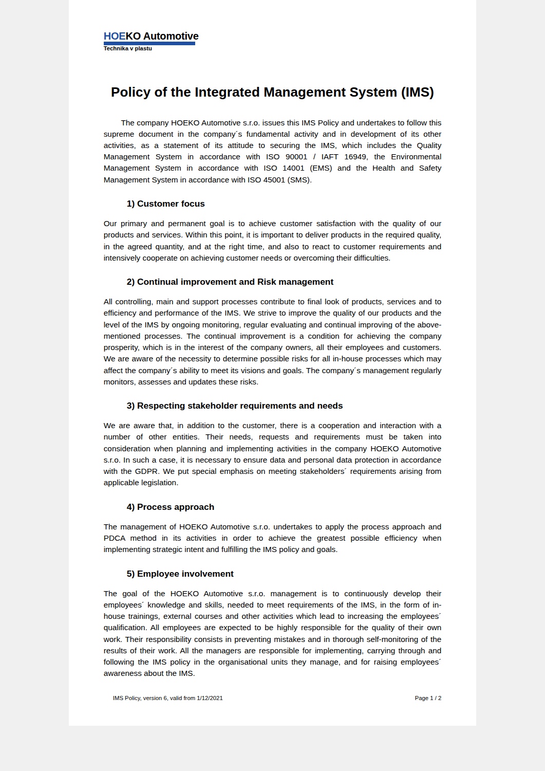HOE KO Automotive
Technika v plastu
Policy of the Integrated Management System (IMS)
The company HOEKO Automotive s.r.o. issues this IMS Policy and undertakes to follow this supreme document in the company´s fundamental activity and in development of its other activities, as a statement of its attitude to securing the IMS, which includes the Quality Management System in accordance with ISO 90001 / IAFT 16949, the Environmental Management System in accordance with ISO 14001 (EMS) and the Health and Safety Management System in accordance with ISO 45001 (SMS).
1) Customer focus
Our primary and permanent goal is to achieve customer satisfaction with the quality of our products and services. Within this point, it is important to deliver products in the required quality, in the agreed quantity, and at the right time, and also to react to customer requirements and intensively cooperate on achieving customer needs or overcoming their difficulties.
2) Continual improvement and Risk management
All controlling, main and support processes contribute to final look of products, services and to efficiency and performance of the IMS. We strive to improve the quality of our products and the level of the IMS by ongoing monitoring, regular evaluating and continual improving of the above-mentioned processes. The continual improvement is a condition for achieving the company prosperity, which is in the interest of the company owners, all their employees and customers. We are aware of the necessity to determine possible risks for all in-house processes which may affect the company´s ability to meet its visions and goals. The company´s management regularly monitors, assesses and updates these risks.
3) Respecting stakeholder requirements and needs
We are aware that, in addition to the customer, there is a cooperation and interaction with a number of other entities. Their needs, requests and requirements must be taken into consideration when planning and implementing activities in the company HOEKO Automotive s.r.o. In such a case, it is necessary to ensure data and personal data protection in accordance with the GDPR. We put special emphasis on meeting stakeholders´ requirements arising from applicable legislation.
4) Process approach
The management of HOEKO Automotive s.r.o. undertakes to apply the process approach and PDCA method in its activities in order to achieve the greatest possible efficiency when implementing strategic intent and fulfilling the IMS policy and goals.
5) Employee involvement
The goal of the HOEKO Automotive s.r.o. management is to continuously develop their employees´ knowledge and skills, needed to meet requirements of the IMS, in the form of in-house trainings, external courses and other activities which lead to increasing the employees´ qualification. All employees are expected to be highly responsible for the quality of their own work. Their responsibility consists in preventing mistakes and in thorough self-monitoring of the results of their work. All the managers are responsible for implementing, carrying through and following the IMS policy in the organisational units they manage, and for raising employees´ awareness about the IMS.
IMS Policy, version 6, valid from 1/12/2021 Page 1 / 2